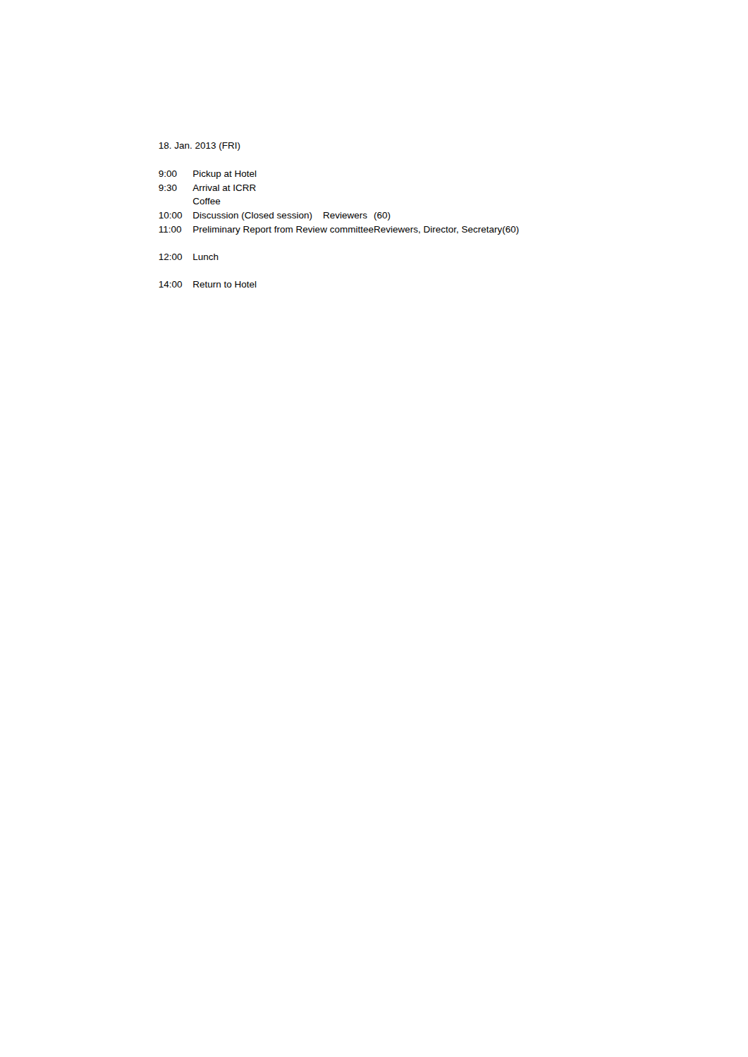18. Jan. 2013 (FRI)
| 9:00 | Pickup at Hotel | | |
| 9:30 | Arrival at ICRR | | |
| | Coffee | | |
| 10:00 | Discussion (Closed session) Reviewers | (60) | |
| 11:00 | Preliminary Report from Review committee | Reviewers, Director, Secretary | (60) |
| 12:00 | Lunch | | |
| 14:00 | Return to Hotel | | |